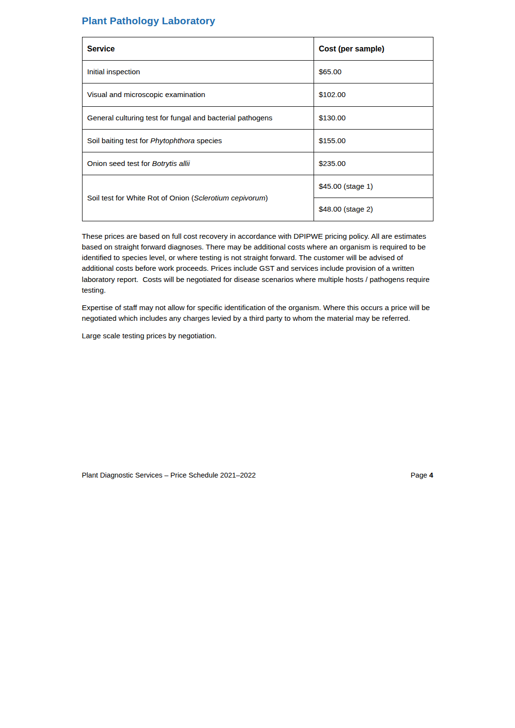Plant Pathology Laboratory
| Service | Cost (per sample) |
| --- | --- |
| Initial inspection | $65.00 |
| Visual and microscopic examination | $102.00 |
| General culturing test for fungal and bacterial pathogens | $130.00 |
| Soil baiting test for Phytophthora species | $155.00 |
| Onion seed test for Botrytis allii | $235.00 |
| Soil test for White Rot of Onion ( Sclerotium cepivorum ) | $45.00 (stage 1) $48.00 (stage 2) |
These prices are based on full cost recovery in accordance with DPIPWE pricing policy. All are estimates based on straight forward diagnoses. There may be additional costs where an organism is required to be identified to species level, or where testing is not straight forward. The customer will be advised of additional costs before work proceeds. Prices include GST and services include provision of a written laboratory report. Costs will be negotiated for disease scenarios where multiple hosts / pathogens require testing.
Expertise of staff may not allow for specific identification of the organism. Where this occurs a price will be negotiated which includes any charges levied by a third party to whom the material may be referred.
Large scale testing prices by negotiation.
Plant Diagnostic Services – Price Schedule 2021–2022
Page 4